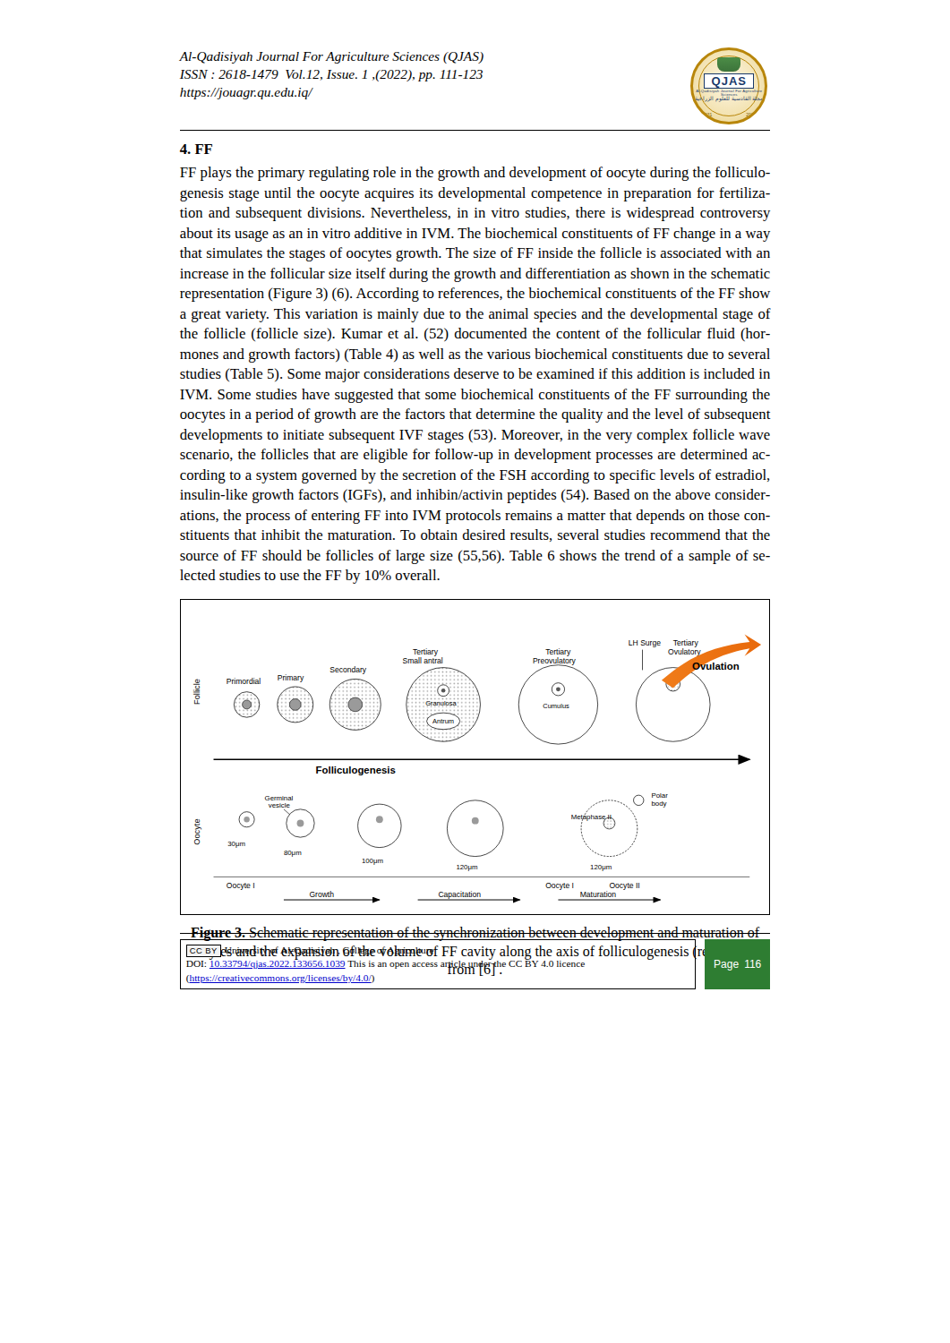Al-Qadisiyah Journal For Agriculture Sciences (QJAS)
ISSN : 2618-1479 Vol.12, Issue. 1 ,(2022), pp. 111-123
https://jouagr.qu.edu.iq/
QJAS
Al-Qadisiyah Journal For Agriculture Sciences
مجلة القادسية للعلوم الزراعية
14312010
4. FF
FF plays the primary regulating role in the growth and development of oocyte during the folliculogenesis stage until the oocyte acquires its developmental competence in preparation for fertilization and subsequent divisions. Nevertheless, in in vitro studies, there is widespread controversy about its usage as an in vitro additive in IVM. The biochemical constituents of FF change in a way that simulates the stages of oocytes growth. The size of FF inside the follicle is associated with an increase in the follicular size itself during the growth and differentiation as shown in the schematic representation (Figure 3) (6). According to references, the biochemical constituents of the FF show a great variety. This variation is mainly due to the animal species and the developmental stage of the follicle (follicle size). Kumar et al. (52) documented the content of the follicular fluid (hormones and growth factors) (Table 4) as well as the various biochemical constituents due to several studies (Table 5). Some major considerations deserve to be examined if this addition is included in IVM. Some studies have suggested that some biochemical constituents of the FF surrounding the oocytes in a period of growth are the factors that determine the quality and the level of subsequent developments to initiate subsequent IVF stages (53). Moreover, in the very complex follicle wave scenario, the follicles that are eligible for follow-up in development processes are determined according to a system governed by the secretion of the FSH according to specific levels of estradiol, insulin-like growth factors (IGFs), and inhibin/activin peptides (54). Based on the above considerations, the process of entering FF into IVM protocols remains a matter that depends on those constituents that inhibit the maturation. To obtain desired results, several studies recommend that the source of FF should be follicles of large size (55,56). Table 6 shows the trend of a sample of selected studies to use the FF by 10% overall.
Follicle Oocyte Primordial Primary Secondary Tertiary Small antral Granulosa Antrum Tertiary Preovulatory Cumulus LH Surge Tertiary Ovulatory Ovulation Folliculogenesis Germinal vesicle 30μm 80μm 100μm 120μm Polar body Metaphase II 120μm Oocyte I Oocyte I Oocyte II Growth Capacitation Maturation
Figure 3. Schematic representation of the synchronization between development and maturation of oocytes and the expansion of the volume of FF cavity along the axis of folliculogenesis (reproduced from [6] .
CC BYUniversity of Al-Qadisiyah , College of Agriculture
DOI: 10.33794/qjas.2022.133656.1039 This is an open access article under the CC BY 4.0 licence (https://creativecommons.org/licenses/by/4.0/)
Page116